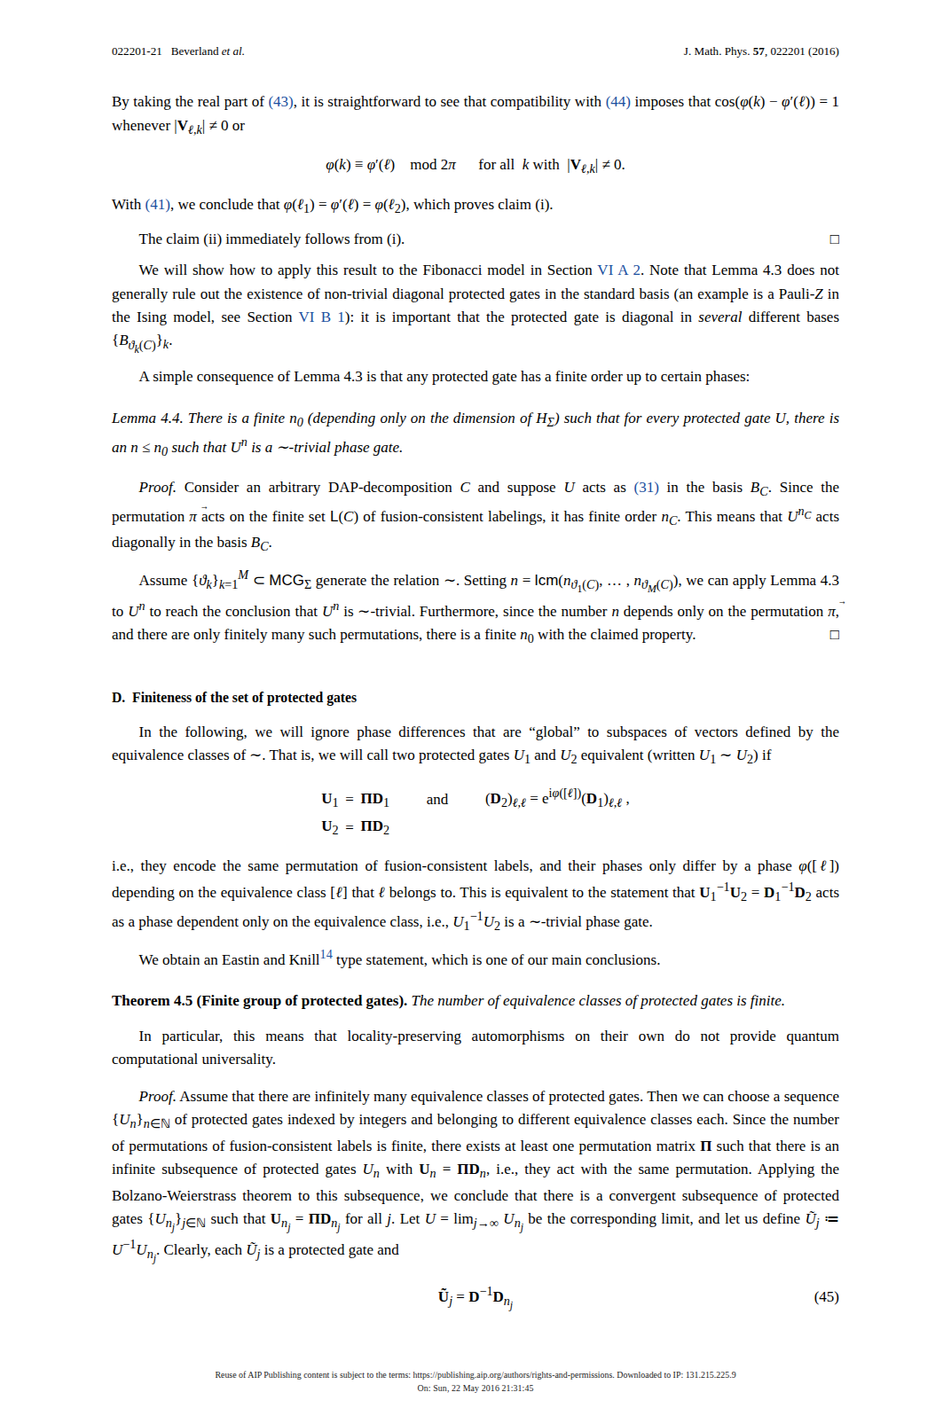022201-21 Beverland et al.
J. Math. Phys. 57, 022201 (2016)
By taking the real part of (43), it is straightforward to see that compatibility with (44) imposes that cos(φ(k) − φ′(ℓ)) = 1 whenever |Vℓ,k| ≠ 0 or
φ(k) ≡ φ′(ℓ) mod 2π for all k with |Vℓ,k| ≠ 0.
With (41), we conclude that φ(ℓ1) = φ′(ℓ) = φ(ℓ2), which proves claim (i).
The claim (ii) immediately follows from (i). □
We will show how to apply this result to the Fibonacci model in Section VI A 2. Note that Lemma 4.3 does not generally rule out the existence of non-trivial diagonal protected gates in the standard basis (an example is a Pauli-Z in the Ising model, see Section VI B 1): it is important that the protected gate is diagonal in several different bases {Bϑk(C)}k.
A simple consequence of Lemma 4.3 is that any protected gate has a finite order up to certain phases:
Lemma 4.4. There is a finite n0 (depending only on the dimension of HΣ) such that for every protected gate U, there is an n ≤ n0 such that Un is a ∼-trivial phase gate.
Proof. Consider an arbitrary DAP-decomposition C and suppose U acts as (31) in the basis BC. Since the permutation π acts on the finite set L(C) of fusion-consistent labelings, it has finite order nC. This means that UnC acts diagonally in the basis BC.
Assume {ϑk}k=1M ⊂ MCGΣ generate the relation ∼. Setting n = lcm(nϑ1(C), … , nϑM(C)), we can apply Lemma 4.3 to Un to reach the conclusion that Un is ∼-trivial. Furthermore, since the number n depends only on the permutation π, and there are only finitely many such permutations, there is a finite n0 with the claimed property. □
D. Finiteness of the set of protected gates
In the following, we will ignore phase differences that are “global” to subspaces of vectors defined by the equivalence classes of ∼. That is, we will call two protected gates U1 and U2 equivalent (written U1 ∼ U2) if
U1=ΠD1 U2=ΠD2 and (D2)ℓ,ℓ = eiφ([ℓ])(D1)ℓ,ℓ ,
i.e., they encode the same permutation of fusion-consistent labels, and their phases only differ by a phase φ([ℓ]) depending on the equivalence class [ℓ] that ℓ belongs to. This is equivalent to the statement that U1−1U2 = D1−1D2 acts as a phase dependent only on the equivalence class, i.e., U1−1U2 is a ∼-trivial phase gate.
We obtain an Eastin and Knill14 type statement, which is one of our main conclusions.
Theorem 4.5 (Finite group of protected gates). The number of equivalence classes of protected gates is finite.
In particular, this means that locality-preserving automorphisms on their own do not provide quantum computational universality.
Proof. Assume that there are infinitely many equivalence classes of protected gates. Then we can choose a sequence {Un}n∈ℕ of protected gates indexed by integers and belonging to different equivalence classes each. Since the number of permutations of fusion-consistent labels is finite, there exists at least one permutation matrix Π such that there is an infinite subsequence of protected gates Un with Un = ΠDn, i.e., they act with the same permutation. Applying the Bolzano-Weierstrass theorem to this subsequence, we conclude that there is a convergent subsequence of protected gates {Unj}j∈ℕ such that Unj = ΠDnj for all j. Let U = limj→∞ Unj be the corresponding limit, and let us define Ũj ≔ U−1Unj. Clearly, each Ũj is a protected gate and
Ũj = D−1Dnj
(45)
Reuse of AIP Publishing content is subject to the terms: https://publishing.aip.org/authors/rights-and-permissions. Downloaded to IP: 131.215.225.9
On: Sun, 22 May 2016 21:31:45